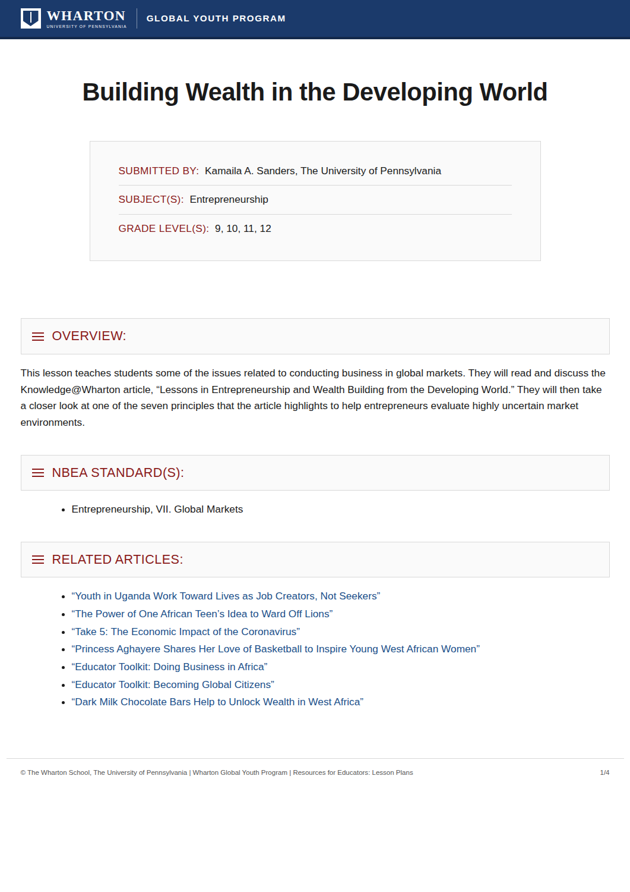WHARTON University of Pennsylvania
Global Youth Program
Building Wealth in the Developing World
SUBMITTED BY: Kamaila A. Sanders, The University of Pennsylvania
SUBJECT(S): Entrepreneurship
GRADE LEVEL(S): 9, 10, 11, 12
Overview:
This lesson teaches students some of the issues related to conducting business in global markets. They will read and discuss the Knowledge@Wharton article, “Lessons in Entrepreneurship and Wealth Building from the Developing World.” They will then take a closer look at one of the seven principles that the article highlights to help entrepreneurs evaluate highly uncertain market environments.
NBEA Standard(s):
Entrepreneurship, VII. Global Markets
Related Articles:
“Youth in Uganda Work Toward Lives as Job Creators, Not Seekers”
“The Power of One African Teen’s Idea to Ward Off Lions”
“Take 5: The Economic Impact of the Coronavirus”
“Princess Aghayere Shares Her Love of Basketball to Inspire Young West African Women”
“Educator Toolkit: Doing Business in Africa”
“Educator Toolkit: Becoming Global Citizens”
“Dark Milk Chocolate Bars Help to Unlock Wealth in West Africa”
© The Wharton School, The University of Pennsylvania | Wharton Global Youth Program | Resources for Educators: Lesson Plans 1/4